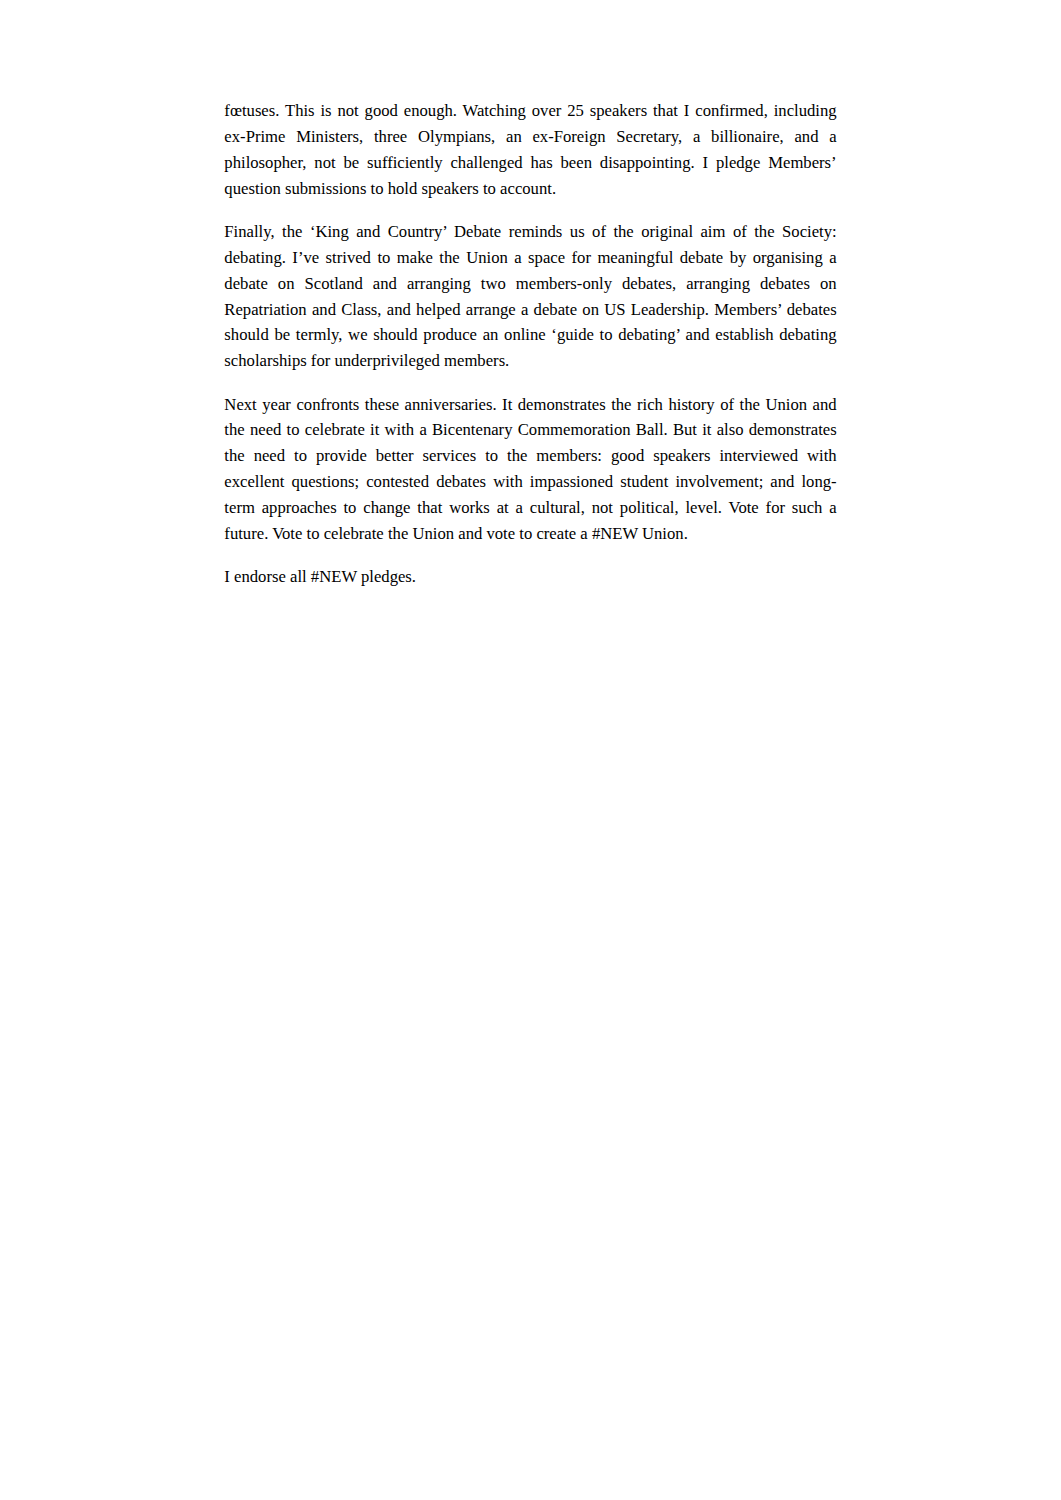fœtuses. This is not good enough. Watching over 25 speakers that I confirmed, including ex-Prime Ministers, three Olympians, an ex-Foreign Secretary, a billionaire, and a philosopher, not be sufficiently challenged has been disappointing. I pledge Members’ question submissions to hold speakers to account.
Finally, the ‘King and Country’ Debate reminds us of the original aim of the Society: debating. I’ve strived to make the Union a space for meaningful debate by organising a debate on Scotland and arranging two members-only debates, arranging debates on Repatriation and Class, and helped arrange a debate on US Leadership. Members’ debates should be termly, we should produce an online ‘guide to debating’ and establish debating scholarships for underprivileged members.
Next year confronts these anniversaries. It demonstrates the rich history of the Union and the need to celebrate it with a Bicentenary Commemoration Ball. But it also demonstrates the need to provide better services to the members: good speakers interviewed with excellent questions; contested debates with impassioned student involvement; and long-term approaches to change that works at a cultural, not political, level. Vote for such a future. Vote to celebrate the Union and vote to create a #NEW Union.
I endorse all #NEW pledges.